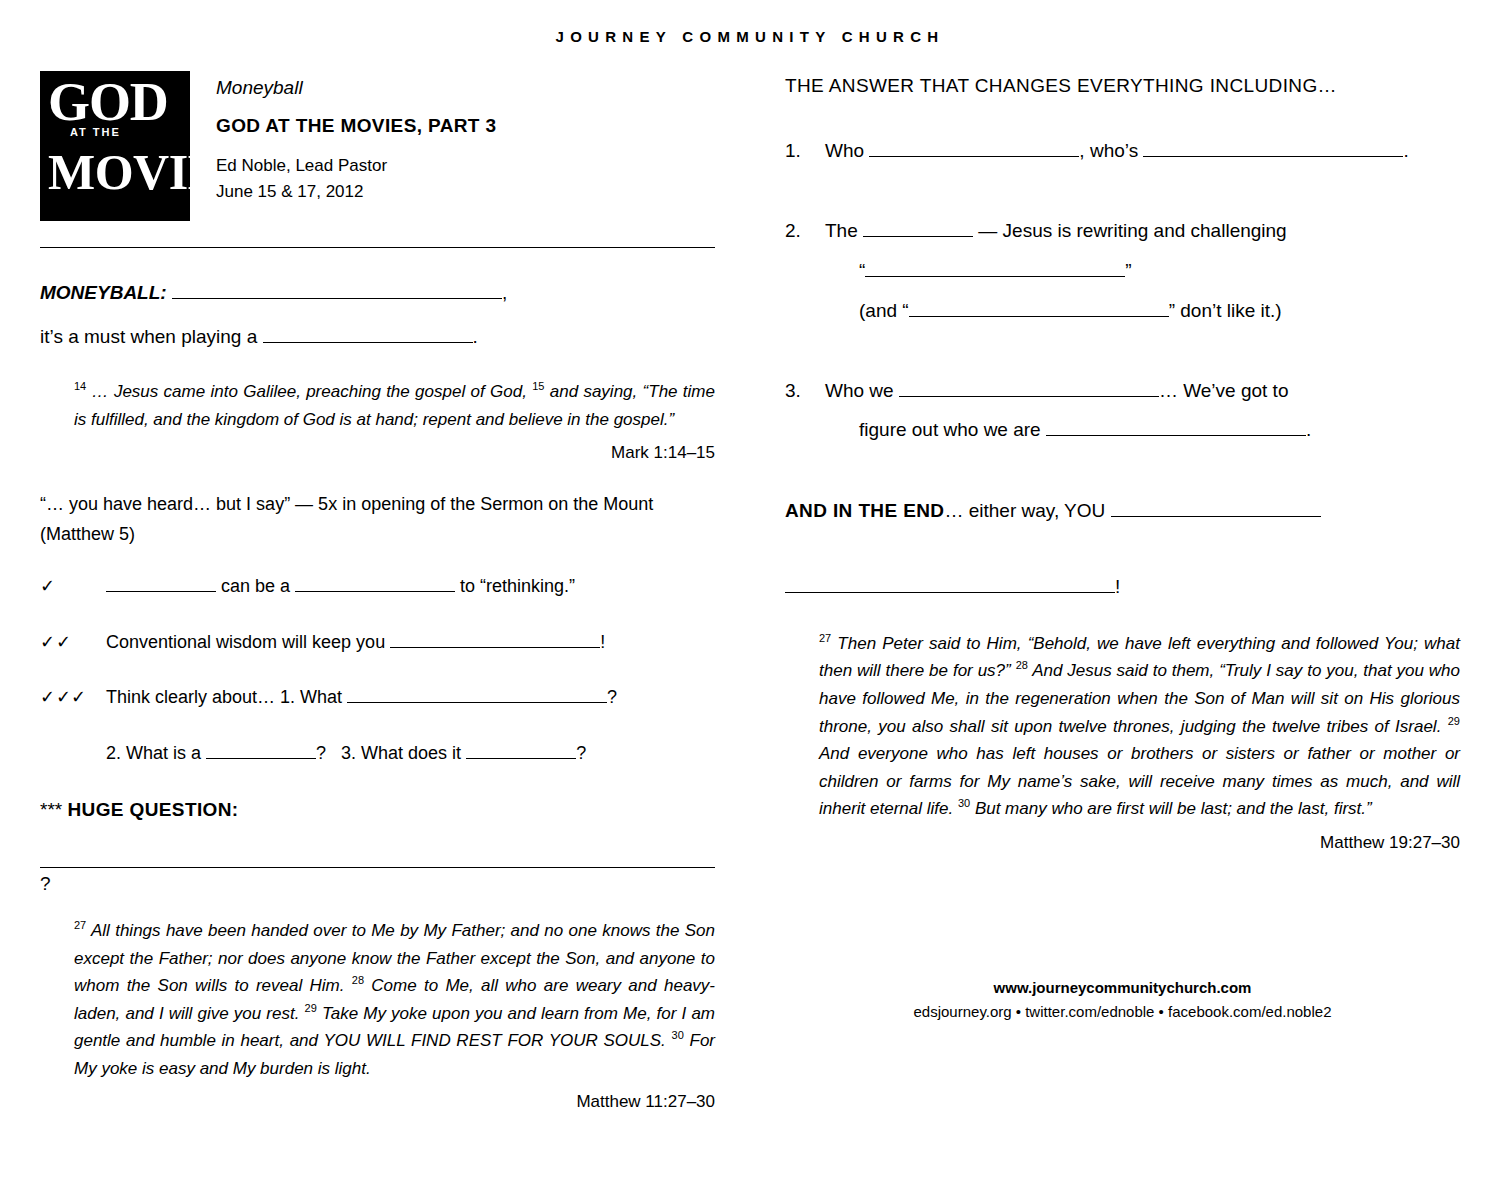Journey Community Church
GOD AT THE MOVIES
Moneyball
GOD AT THE MOVIES, PART 3
Ed Noble, Lead Pastor
June 15 & 17, 2012
MONEYBALL: ,
it’s a must when playing a .
14 … Jesus came into Galilee, preaching the gospel of God, 15 and saying, “The time is fulfilled, and the kingdom of God is at hand; repent and believe in the gospel.” Mark 1:14–15
“… you have heard… but I say” — 5x in opening of the Sermon on the Mount (Matthew 5)
✓ can be a to “rethinking.”
✓✓ Conventional wisdom will keep you !
✓✓✓ Think clearly about… 1. What ?
2. What is a ? 3. What does it ?
*** HUGE QUESTION:
?
27 All things have been handed over to Me by My Father; and no one knows the Son except the Father; nor does anyone know the Father except the Son, and anyone to whom the Son wills to reveal Him. 28 Come to Me, all who are weary and heavy-laden, and I will give you rest. 29 Take My yoke upon you and learn from Me, for I am gentle and humble in heart, and YOU WILL FIND REST FOR YOUR SOULS. 30 For My yoke is easy and My burden is light. Matthew 11:27–30
THE ANSWER THAT CHANGES EVERYTHING INCLUDING…
Who , who’s .
The — Jesus is rewriting and challenging “ ” (and “ ” don’t like it.)
Who we … We’ve got to figure out who we are .
AND IN THE END… either way, YOU
!
27 Then Peter said to Him, “Behold, we have left everything and followed You; what then will there be for us?” 28 And Jesus said to them, “Truly I say to you, that you who have followed Me, in the regeneration when the Son of Man will sit on His glorious throne, you also shall sit upon twelve thrones, judging the twelve tribes of Israel. 29 And everyone who has left houses or brothers or sisters or father or mother or children or farms for My name’s sake, will receive many times as much, and will inherit eternal life. 30 But many who are first will be last; and the last, first.” Matthew 19:27–30
www.journeycommunitychurch.com
edsjourney.org • twitter.com/ednoble • facebook.com/ed.noble2